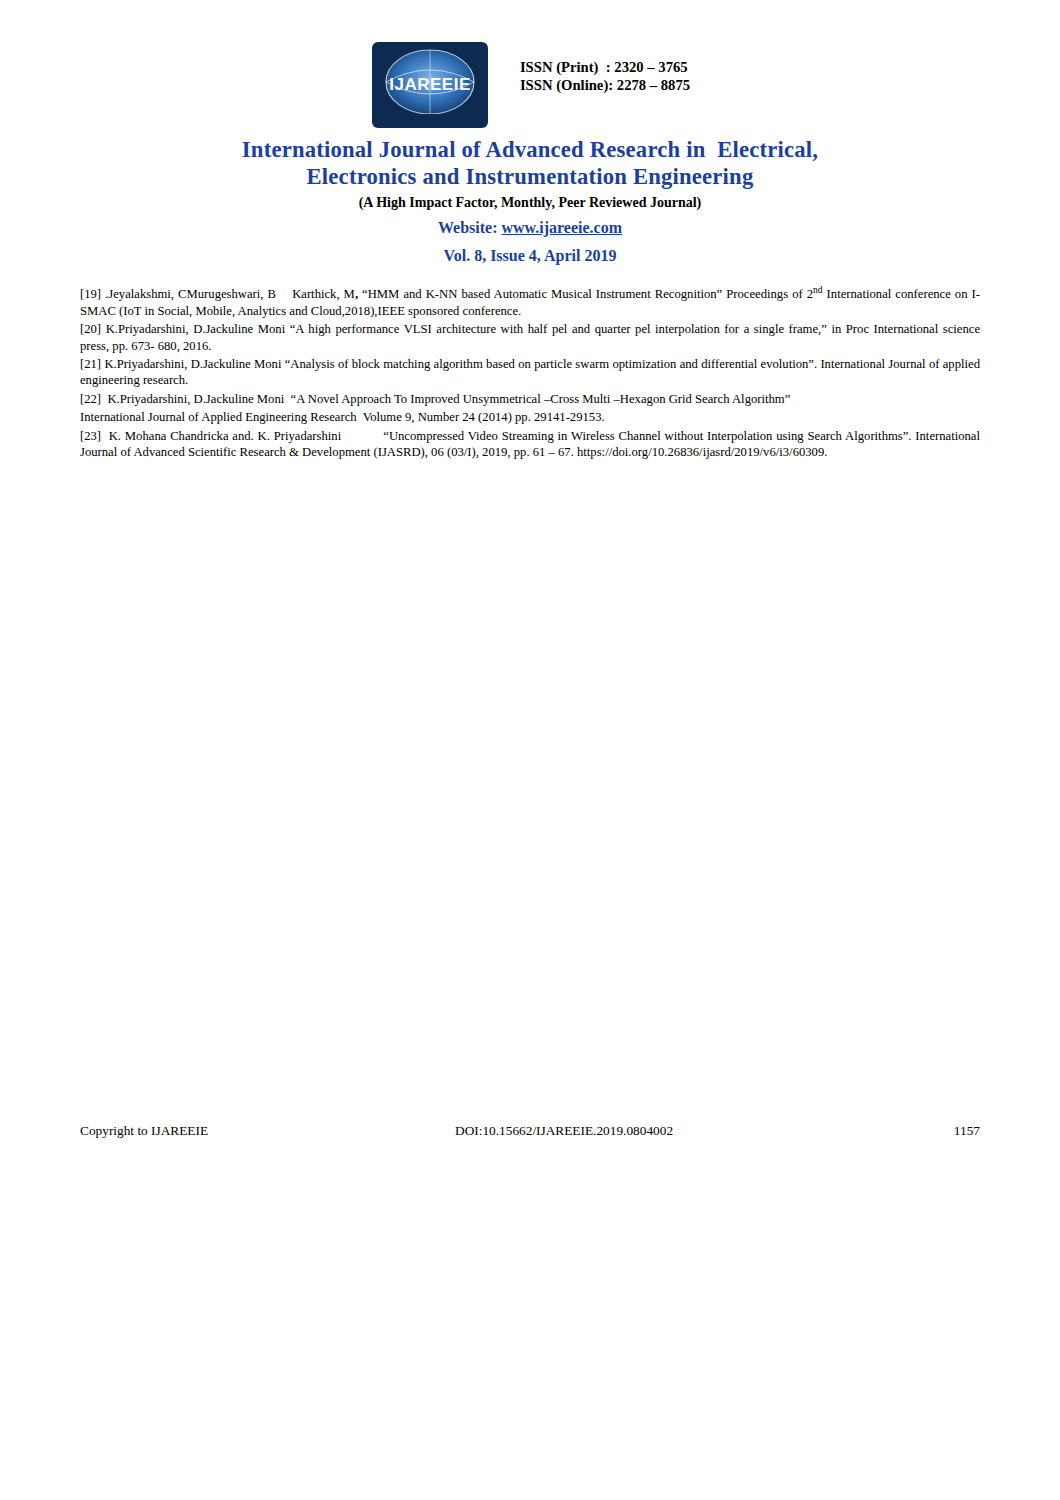IJAREEIE
ISSN (Print) : 2320 – 3765
ISSN (Online): 2278 – 8875
International Journal of Advanced Research in Electrical,
Electronics and Instrumentation Engineering
(A High Impact Factor, Monthly, Peer Reviewed Journal)
Website: www.ijareeie.com
Vol. 8, Issue 4, April 2019
[19] .Jeyalakshmi, CMurugeshwari, B Karthick, M, “HMM and K-NN based Automatic Musical Instrument Recognition” Proceedings of 2nd International conference on I-SMAC (IoT in Social, Mobile, Analytics and Cloud,2018),IEEE sponsored conference.
[20] K.Priyadarshini, D.Jackuline Moni “A high performance VLSI architecture with half pel and quarter pel interpolation for a single frame,” in Proc International science press, pp. 673- 680, 2016.
[21] K.Priyadarshini, D.Jackuline Moni “Analysis of block matching algorithm based on particle swarm optimization and differential evolution”. International Journal of applied engineering research.
[22] K.Priyadarshini, D.Jackuline Moni “A Novel Approach To Improved Unsymmetrical –Cross Multi –Hexagon Grid Search Algorithm”
International Journal of Applied Engineering Research Volume 9, Number 24 (2014) pp. 29141-29153.
[23] K. Mohana Chandricka and. K. Priyadarshini “Uncompressed Video Streaming in Wireless Channel without Interpolation using Search Algorithms”. International Journal of Advanced Scientific Research & Development (IJASRD), 06 (03/I), 2019, pp. 61 – 67. https://doi.org/10.26836/ijasrd/2019/v6/i3/60309.
Copyright to IJAREEIE
DOI:10.15662/IJAREEIE.2019.0804002
1157